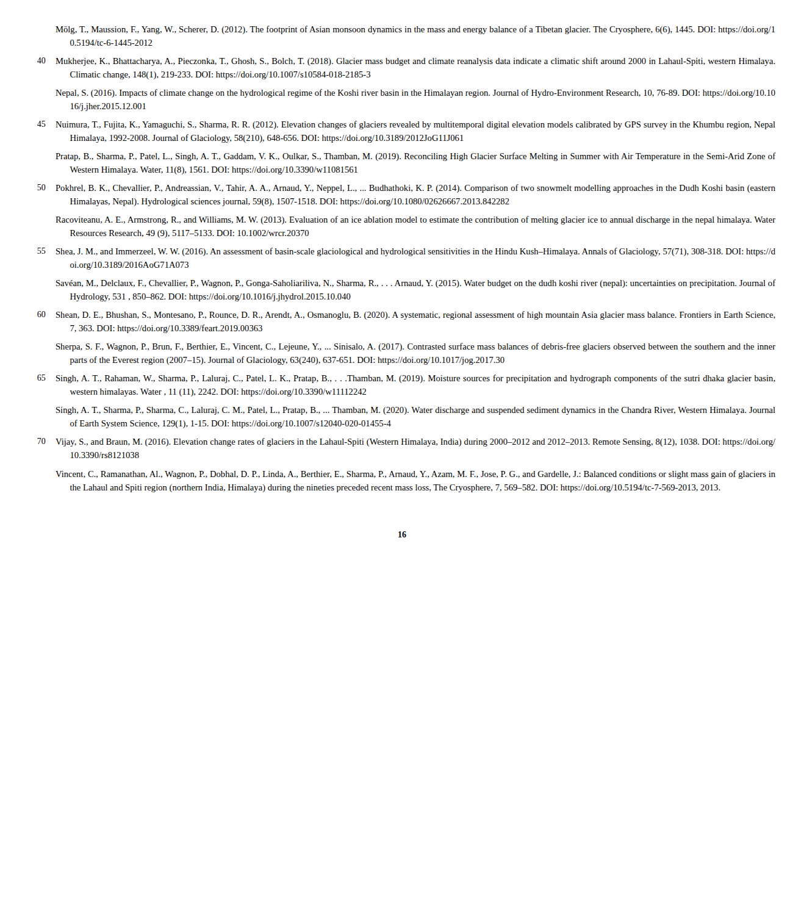Mölg, T., Maussion, F., Yang, W., Scherer, D. (2012). The footprint of Asian monsoon dynamics in the mass and energy balance of a Tibetan glacier. The Cryosphere, 6(6), 1445. DOI: https://doi.org/10.5194/tc-6-1445-2012
40 Mukherjee, K., Bhattacharya, A., Pieczonka, T., Ghosh, S., Bolch, T. (2018). Glacier mass budget and climate reanalysis data indicate a climatic shift around 2000 in Lahaul-Spiti, western Himalaya. Climatic change, 148(1), 219-233. DOI: https://doi.org/10.1007/s10584-018-2185-3
Nepal, S. (2016). Impacts of climate change on the hydrological regime of the Koshi river basin in the Himalayan region. Journal of Hydro-Environment Research, 10, 76-89. DOI: https://doi.org/10.1016/j.jher.2015.12.001
45 Nuimura, T., Fujita, K., Yamaguchi, S., Sharma, R. R. (2012). Elevation changes of glaciers revealed by multitemporal digital elevation models calibrated by GPS survey in the Khumbu region, Nepal Himalaya, 1992-2008. Journal of Glaciology, 58(210), 648-656. DOI: https://doi.org/10.3189/2012JoG11J061
Pratap, B., Sharma, P., Patel, L., Singh, A. T., Gaddam, V. K., Oulkar, S., Thamban, M. (2019). Reconciling High Glacier Surface Melting in Summer with Air Temperature in the Semi-Arid Zone of Western Himalaya. Water, 11(8), 1561. DOI: https://doi.org/10.3390/w11081561
50 Pokhrel, B. K., Chevallier, P., Andreassian, V., Tahir, A. A., Arnaud, Y., Neppel, L., ... Budhathoki, K. P. (2014). Comparison of two snowmelt modelling approaches in the Dudh Koshi basin (eastern Himalayas, Nepal). Hydrological sciences journal, 59(8), 1507-1518. DOI: https://doi.org/10.1080/02626667.2013.842282
Racoviteanu, A. E., Armstrong, R., and Williams, M. W. (2013). Evaluation of an ice ablation model to estimate the contribution of melting glacier ice to annual discharge in the nepal himalaya. Water Resources Research, 49 (9), 5117–5133. DOI: 10.1002/wrcr.20370
55 Shea, J. M., and Immerzeel, W. W. (2016). An assessment of basin-scale glaciological and hydrological sensitivities in the Hindu Kush–Himalaya. Annals of Glaciology, 57(71), 308-318. DOI: https://doi.org/10.3189/2016AoG71A073
Savéan, M., Delclaux, F., Chevallier, P., Wagnon, P., Gonga-Saholiariliva, N., Sharma, R., . . . Arnaud, Y. (2015). Water budget on the dudh koshi river (nepal): uncertainties on precipitation. Journal of Hydrology, 531 , 850–862. DOI: https://doi.org/10.1016/j.jhydrol.2015.10.040
60 Shean, D. E., Bhushan, S., Montesano, P., Rounce, D. R., Arendt, A., Osmanoglu, B. (2020). A systematic, regional assessment of high mountain Asia glacier mass balance. Frontiers in Earth Science, 7, 363. DOI: https://doi.org/10.3389/feart.2019.00363
Sherpa, S. F., Wagnon, P., Brun, F., Berthier, E., Vincent, C., Lejeune, Y., ... Sinisalo, A. (2017). Contrasted surface mass balances of debris-free glaciers observed between the southern and the inner parts of the Everest region (2007–15). Journal of Glaciology, 63(240), 637-651. DOI: https://doi.org/10.1017/jog.2017.30
65 Singh, A. T., Rahaman, W., Sharma, P., Laluraj, C., Patel, L. K., Pratap, B., . . .Thamban, M. (2019). Moisture sources for precipitation and hydrograph components of the sutri dhaka glacier basin, western himalayas. Water , 11 (11), 2242. DOI: https://doi.org/10.3390/w11112242
Singh, A. T., Sharma, P., Sharma, C., Laluraj, C. M., Patel, L., Pratap, B., ... Thamban, M. (2020). Water discharge and suspended sediment dynamics in the Chandra River, Western Himalaya. Journal of Earth System Science, 129(1), 1-15. DOI: https://doi.org/10.1007/s12040-020-01455-4
70 Vijay, S., and Braun, M. (2016). Elevation change rates of glaciers in the Lahaul-Spiti (Western Himalaya, India) during 2000–2012 and 2012–2013. Remote Sensing, 8(12), 1038. DOI: https://doi.org/10.3390/rs8121038
Vincent, C., Ramanathan, Al., Wagnon, P., Dobhal, D. P., Linda, A., Berthier, E., Sharma, P., Arnaud, Y., Azam, M. F., Jose, P. G., and Gardelle, J.: Balanced conditions or slight mass gain of glaciers in the Lahaul and Spiti region (northern India, Himalaya) during the nineties preceded recent mass loss, The Cryosphere, 7, 569–582. DOI: https://doi.org/10.5194/tc-7-569-2013, 2013.
16